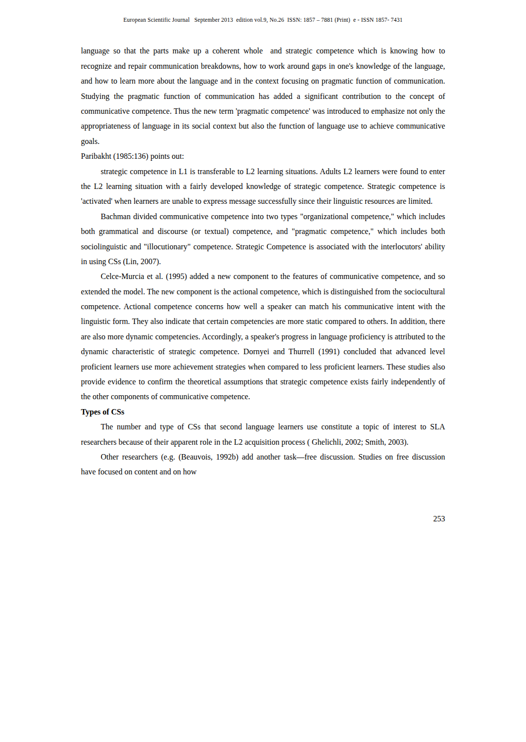European Scientific Journal September 2013 edition vol.9, No.26 ISSN: 1857 – 7881 (Print) e - ISSN 1857- 7431
language so that the parts make up a coherent whole and strategic competence which is knowing how to recognize and repair communication breakdowns, how to work around gaps in one's knowledge of the language, and how to learn more about the language and in the context focusing on pragmatic function of communication. Studying the pragmatic function of communication has added a significant contribution to the concept of communicative competence. Thus the new term 'pragmatic competence' was introduced to emphasize not only the appropriateness of language in its social context but also the function of language use to achieve communicative goals.
Paribakht (1985:136) points out:
strategic competence in L1 is transferable to L2 learning situations. Adults L2 learners were found to enter the L2 learning situation with a fairly developed knowledge of strategic competence. Strategic competence is 'activated' when learners are unable to express message successfully since their linguistic resources are limited.
Bachman divided communicative competence into two types "organizational competence," which includes both grammatical and discourse (or textual) competence, and "pragmatic competence," which includes both sociolinguistic and "illocutionary" competence. Strategic Competence is associated with the interlocutors' ability in using CSs (Lin, 2007).
Celce-Murcia et al. (1995) added a new component to the features of communicative competence, and so extended the model. The new component is the actional competence, which is distinguished from the sociocultural competence. Actional competence concerns how well a speaker can match his communicative intent with the linguistic form. They also indicate that certain competencies are more static compared to others. In addition, there are also more dynamic competencies. Accordingly, a speaker's progress in language proficiency is attributed to the dynamic characteristic of strategic competence. Dornyei and Thurrell (1991) concluded that advanced level proficient learners use more achievement strategies when compared to less proficient learners. These studies also provide evidence to confirm the theoretical assumptions that strategic competence exists fairly independently of the other components of communicative competence.
Types of CSs
The number and type of CSs that second language learners use constitute a topic of interest to SLA researchers because of their apparent role in the L2 acquisition process ( Ghelichli, 2002; Smith, 2003).
Other researchers (e.g. (Beauvois, 1992b) add another task—free discussion. Studies on free discussion have focused on content and on how
253